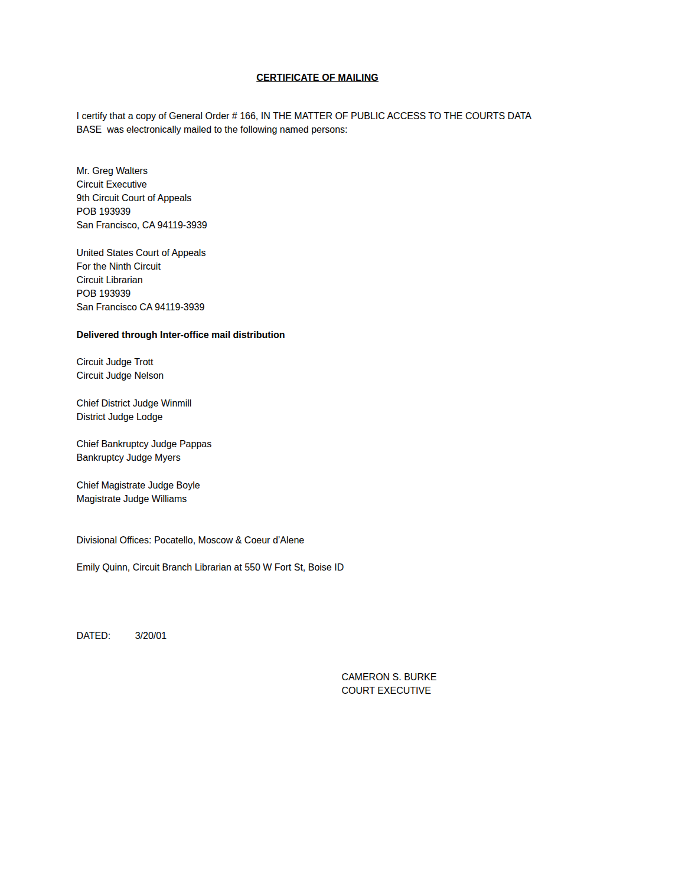CERTIFICATE OF MAILING
I certify that a copy of General Order # 166, IN THE MATTER OF PUBLIC ACCESS TO THE COURTS DATA BASE was electronically mailed to the following named persons:
Mr. Greg Walters
Circuit Executive
9th Circuit Court of Appeals
POB 193939
San Francisco, CA 94119-3939
United States Court of Appeals
For the Ninth Circuit
Circuit Librarian
POB 193939
San Francisco CA 94119-3939
Delivered through Inter-office mail distribution
Circuit Judge Trott
Circuit Judge Nelson
Chief District Judge Winmill
District Judge Lodge
Chief Bankruptcy Judge Pappas
Bankruptcy Judge Myers
Chief Magistrate Judge Boyle
Magistrate Judge Williams
Divisional Offices: Pocatello, Moscow & Coeur d’Alene
Emily Quinn, Circuit Branch Librarian at 550 W Fort St, Boise ID
DATED:3/20/01
CAMERON S. BURKE
COURT EXECUTIVE